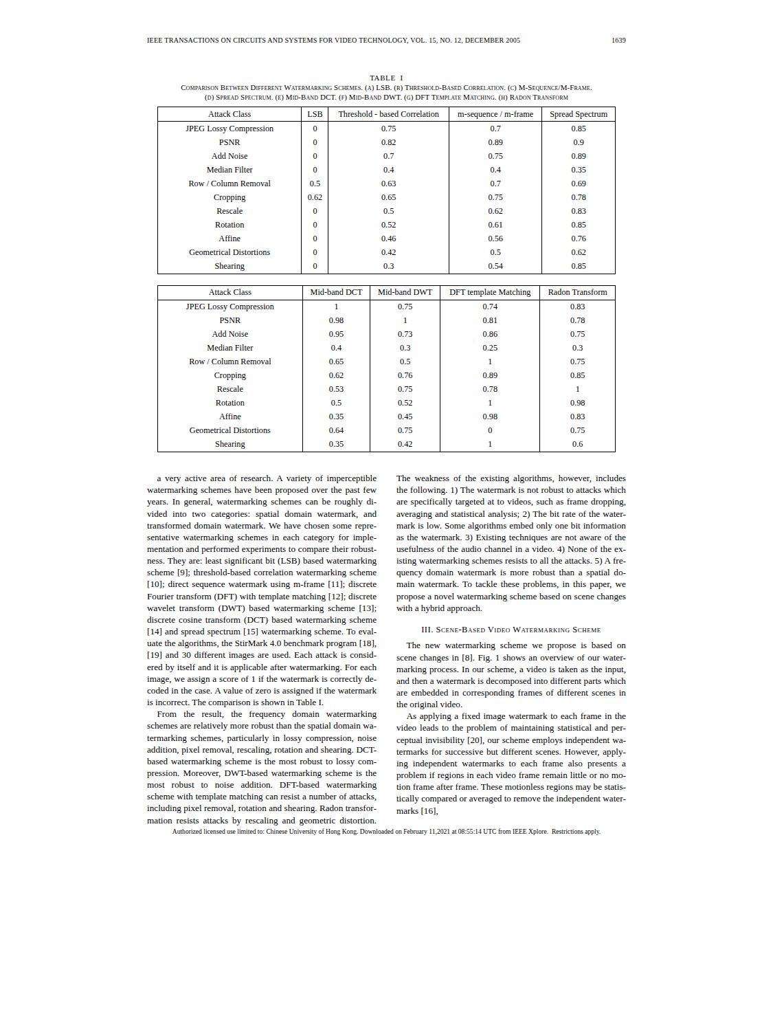IEEE TRANSACTIONS ON CIRCUITS AND SYSTEMS FOR VIDEO TECHNOLOGY, VOL. 15, NO. 12, DECEMBER 2005
1639
TABLE I
Comparison Between Different Watermarking Schemes. (a) LSB. (b) Threshold-Based Correlation. (c) M-Sequence/M-Frame.
(d) Spread Spectrum. (e) Mid-Band DCT. (f) Mid-Band DWT. (g) DFT Template Matching. (h) Radon Transform
| Attack Class | LSB | Threshold - based Correlation | m-sequence / m-frame | Spread Spectrum |
| --- | --- | --- | --- | --- |
| JPEG Lossy Compression | 0 | 0.75 | 0.7 | 0.85 |
| PSNR | 0 | 0.82 | 0.89 | 0.9 |
| Add Noise | 0 | 0.7 | 0.75 | 0.89 |
| Median Filter | 0 | 0.4 | 0.4 | 0.35 |
| Row / Column Removal | 0.5 | 0.63 | 0.7 | 0.69 |
| Cropping | 0.62 | 0.65 | 0.75 | 0.78 |
| Rescale | 0 | 0.5 | 0.62 | 0.83 |
| Rotation | 0 | 0.52 | 0.61 | 0.85 |
| Affine | 0 | 0.46 | 0.56 | 0.76 |
| Geometrical Distortions | 0 | 0.42 | 0.5 | 0.62 |
| Shearing | 0 | 0.3 | 0.54 | 0.85 |
| Attack Class | Mid-band DCT | Mid-band DWT | DFT template Matching | Radon Transform |
| --- | --- | --- | --- | --- |
| JPEG Lossy Compression | 1 | 0.75 | 0.74 | 0.83 |
| PSNR | 0.98 | 1 | 0.81 | 0.78 |
| Add Noise | 0.95 | 0.73 | 0.86 | 0.75 |
| Median Filter | 0.4 | 0.3 | 0.25 | 0.3 |
| Row / Column Removal | 0.65 | 0.5 | 1 | 0.75 |
| Cropping | 0.62 | 0.76 | 0.89 | 0.85 |
| Rescale | 0.53 | 0.75 | 0.78 | 1 |
| Rotation | 0.5 | 0.52 | 1 | 0.98 |
| Affine | 0.35 | 0.45 | 0.98 | 0.83 |
| Geometrical Distortions | 0.64 | 0.75 | 0 | 0.75 |
| Shearing | 0.35 | 0.42 | 1 | 0.6 |
a very active area of research. A variety of imperceptible watermarking schemes have been proposed over the past few years. In general, watermarking schemes can be roughly divided into two categories: spatial domain watermark, and transformed domain watermark. We have chosen some representative watermarking schemes in each category for implementation and performed experiments to compare their robustness. They are: least significant bit (LSB) based watermarking scheme [9]; threshold-based correlation watermarking scheme [10]; direct sequence watermark using m-frame [11]; discrete Fourier transform (DFT) with template matching [12]; discrete wavelet transform (DWT) based watermarking scheme [13]; discrete cosine transform (DCT) based watermarking scheme [14] and spread spectrum [15] watermarking scheme. To evaluate the algorithms, the StirMark 4.0 benchmark program [18], [19] and 30 different images are used. Each attack is considered by itself and it is applicable after watermarking. For each image, we assign a score of 1 if the watermark is correctly decoded in the case. A value of zero is assigned if the watermark is incorrect. The comparison is shown in Table I.
From the result, the frequency domain watermarking schemes are relatively more robust than the spatial domain watermarking schemes, particularly in lossy compression, noise addition, pixel removal, rescaling, rotation and shearing. DCT-based watermarking scheme is the most robust to lossy compression. Moreover, DWT-based watermarking scheme is the most robust to noise addition. DFT-based watermarking scheme with template matching can resist a number of attacks, including pixel removal, rotation and shearing. Radon transformation resists attacks by rescaling and geometric distortion. The weakness of the existing algorithms, however, includes the following. 1) The watermark is not robust to attacks which are specifically targeted at to videos, such as frame dropping, averaging and statistical analysis; 2) The bit rate of the watermark is low. Some algorithms embed only one bit information as the watermark. 3) Existing techniques are not aware of the usefulness of the audio channel in a video. 4) None of the existing watermarking schemes resists to all the attacks. 5) A frequency domain watermark is more robust than a spatial domain watermark. To tackle these problems, in this paper, we propose a novel watermarking scheme based on scene changes with a hybrid approach.
III. Scene-Based Video Watermarking Scheme
The new watermarking scheme we propose is based on scene changes in [8]. Fig. 1 shows an overview of our watermarking process. In our scheme, a video is taken as the input, and then a watermark is decomposed into different parts which are embedded in corresponding frames of different scenes in the original video.
As applying a fixed image watermark to each frame in the video leads to the problem of maintaining statistical and perceptual invisibility [20], our scheme employs independent watermarks for successive but different scenes. However, applying independent watermarks to each frame also presents a problem if regions in each video frame remain little or no motion frame after frame. These motionless regions may be statistically compared or averaged to remove the independent watermarks [16],
Authorized licensed use limited to: Chinese University of Hong Kong. Downloaded on February 11,2021 at 08:55:14 UTC from IEEE Xplore. Restrictions apply.